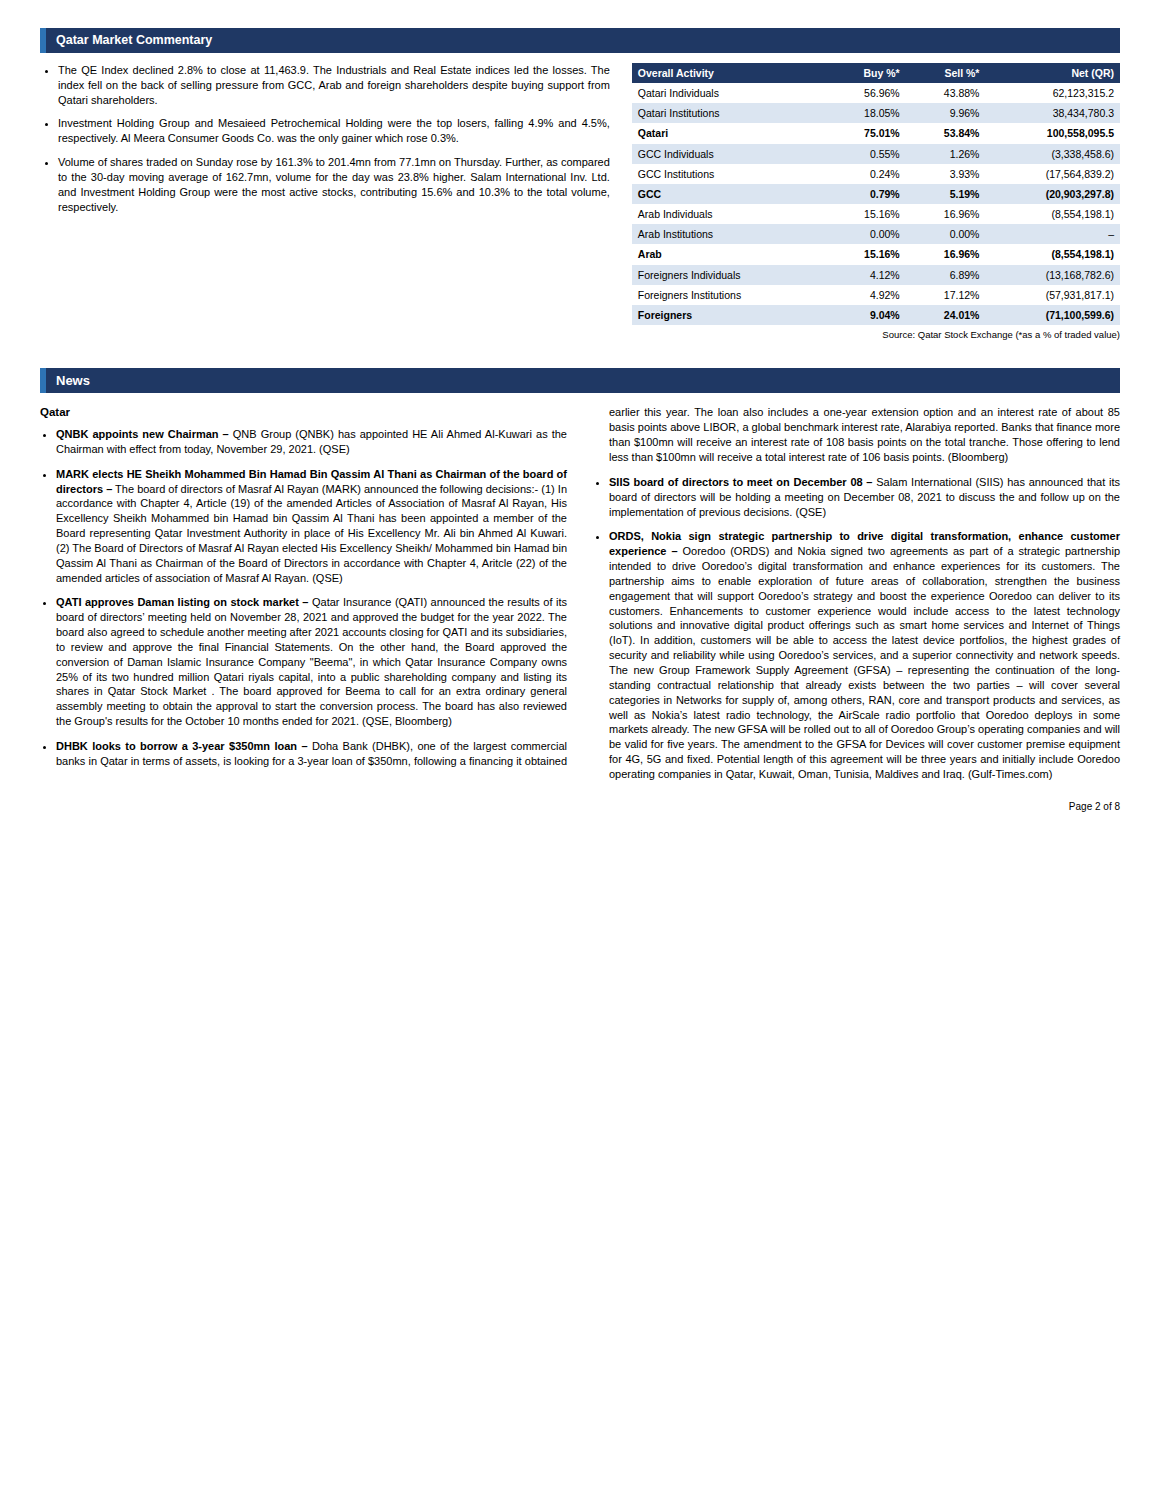Qatar Market Commentary
The QE Index declined 2.8% to close at 11,463.9. The Industrials and Real Estate indices led the losses. The index fell on the back of selling pressure from GCC, Arab and foreign shareholders despite buying support from Qatari shareholders.
Investment Holding Group and Mesaieed Petrochemical Holding were the top losers, falling 4.9% and 4.5%, respectively. Al Meera Consumer Goods Co. was the only gainer which rose 0.3%.
Volume of shares traded on Sunday rose by 161.3% to 201.4mn from 77.1mn on Thursday. Further, as compared to the 30-day moving average of 162.7mn, volume for the day was 23.8% higher. Salam International Inv. Ltd. and Investment Holding Group were the most active stocks, contributing 15.6% and 10.3% to the total volume, respectively.
| Overall Activity | Buy %* | Sell %* | Net (QR) |
| --- | --- | --- | --- |
| Qatari Individuals | 56.96% | 43.88% | 62,123,315.2 |
| Qatari Institutions | 18.05% | 9.96% | 38,434,780.3 |
| Qatari | 75.01% | 53.84% | 100,558,095.5 |
| GCC Individuals | 0.55% | 1.26% | (3,338,458.6) |
| GCC Institutions | 0.24% | 3.93% | (17,564,839.2) |
| GCC | 0.79% | 5.19% | (20,903,297.8) |
| Arab Individuals | 15.16% | 16.96% | (8,554,198.1) |
| Arab Institutions | 0.00% | 0.00% | – |
| Arab | 15.16% | 16.96% | (8,554,198.1) |
| Foreigners Individuals | 4.12% | 6.89% | (13,168,782.6) |
| Foreigners Institutions | 4.92% | 17.12% | (57,931,817.1) |
| Foreigners | 9.04% | 24.01% | (71,100,599.6) |
Source: Qatar Stock Exchange (*as a % of traded value)
News
Qatar
QNBK appoints new Chairman – QNB Group (QNBK) has appointed HE Ali Ahmed Al-Kuwari as the Chairman with effect from today, November 29, 2021. (QSE)
MARK elects HE Sheikh Mohammed Bin Hamad Bin Qassim Al Thani as Chairman of the board of directors – The board of directors of Masraf Al Rayan (MARK) announced the following decisions:- (1) In accordance with Chapter 4, Article (19) of the amended Articles of Association of Masraf Al Rayan, His Excellency Sheikh Mohammed bin Hamad bin Qassim Al Thani has been appointed a member of the Board representing Qatar Investment Authority in place of His Excellency Mr. Ali bin Ahmed Al Kuwari. (2) The Board of Directors of Masraf Al Rayan elected His Excellency Sheikh/ Mohammed bin Hamad bin Qassim Al Thani as Chairman of the Board of Directors in accordance with Chapter 4, Aritcle (22) of the amended articles of association of Masraf Al Rayan. (QSE)
QATI approves Daman listing on stock market – Qatar Insurance (QATI) announced the results of its board of directors’ meeting held on November 28, 2021 and approved the budget for the year 2022. The board also agreed to schedule another meeting after 2021 accounts closing for QATI and its subsidiaries, to review and approve the final Financial Statements. On the other hand, the Board approved the conversion of Daman Islamic Insurance Company "Beema", in which Qatar Insurance Company owns 25% of its two hundred million Qatari riyals capital, into a public shareholding company and listing its shares in Qatar Stock Market . The board approved for Beema to call for an extra ordinary general assembly meeting to obtain the approval to start the conversion process. The board has also reviewed the Group's results for the October 10 months ended for 2021. (QSE, Bloomberg)
DHBK looks to borrow a 3-year $350mn loan – Doha Bank (DHBK), one of the largest commercial banks in Qatar in terms of assets, is looking for a 3-year loan of $350mn, following a financing it obtained earlier this year. The loan also includes a one-year extension option and an interest rate of about 85 basis points above LIBOR, a global benchmark interest rate, Alarabiya reported. Banks that finance more than $100mn will receive an interest rate of 108 basis points on the total tranche. Those offering to lend less than $100mn will receive a total interest rate of 106 basis points. (Bloomberg)
SIIS board of directors to meet on December 08 – Salam International (SIIS) has announced that its board of directors will be holding a meeting on December 08, 2021 to discuss the and follow up on the implementation of previous decisions. (QSE)
ORDS, Nokia sign strategic partnership to drive digital transformation, enhance customer experience – Ooredoo (ORDS) and Nokia signed two agreements as part of a strategic partnership intended to drive Ooredoo’s digital transformation and enhance experiences for its customers. The partnership aims to enable exploration of future areas of collaboration, strengthen the business engagement that will support Ooredoo’s strategy and boost the experience Ooredoo can deliver to its customers. Enhancements to customer experience would include access to the latest technology solutions and innovative digital product offerings such as smart home services and Internet of Things (IoT). In addition, customers will be able to access the latest device portfolios, the highest grades of security and reliability while using Ooredoo’s services, and a superior connectivity and network speeds. The new Group Framework Supply Agreement (GFSA) – representing the continuation of the long-standing contractual relationship that already exists between the two parties – will cover several categories in Networks for supply of, among others, RAN, core and transport products and services, as well as Nokia’s latest radio technology, the AirScale radio portfolio that Ooredoo deploys in some markets already. The new GFSA will be rolled out to all of Ooredoo Group’s operating companies and will be valid for five years. The amendment to the GFSA for Devices will cover customer premise equipment for 4G, 5G and fixed. Potential length of this agreement will be three years and initially include Ooredoo operating companies in Qatar, Kuwait, Oman, Tunisia, Maldives and Iraq. (Gulf-Times.com)
Page 2 of 8